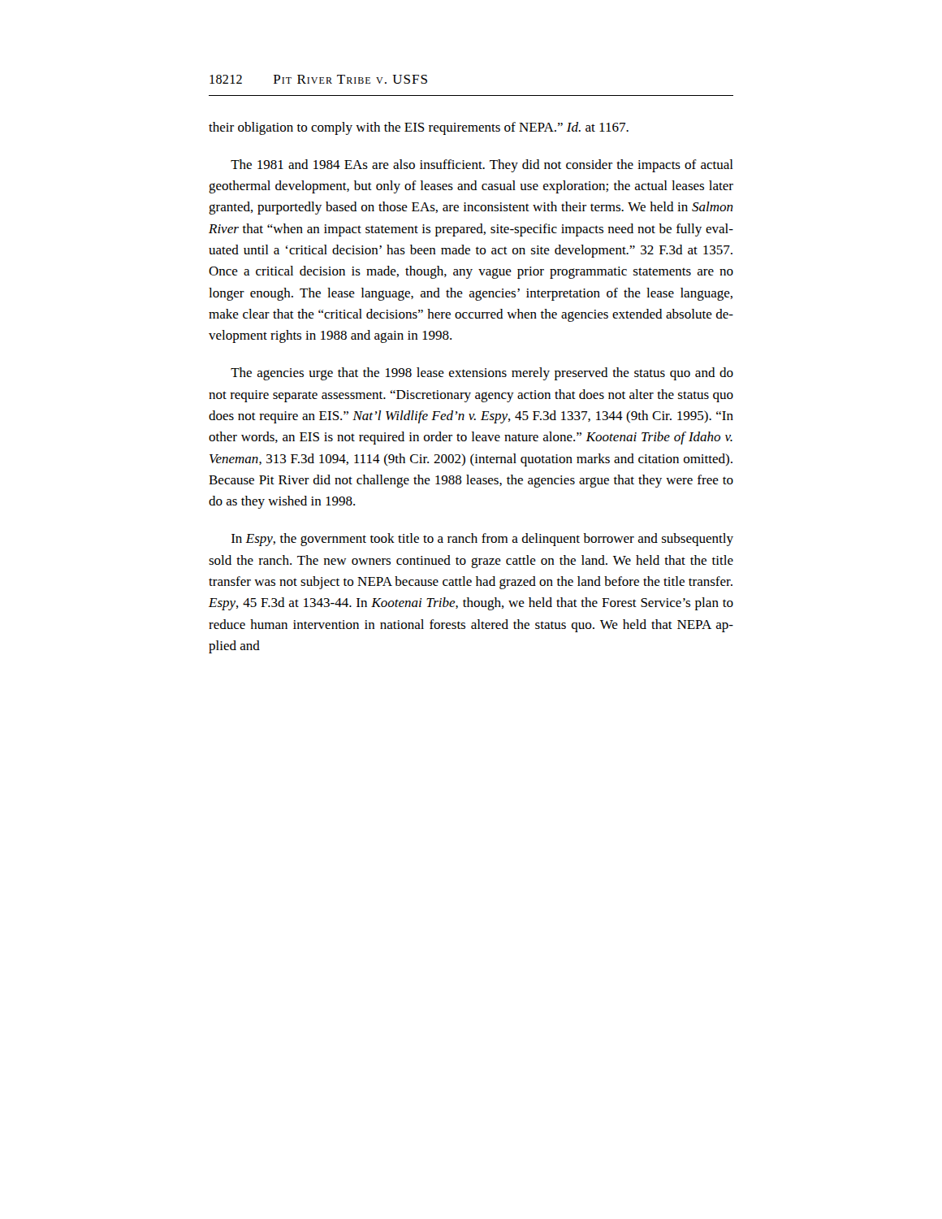18212 Pit River Tribe v. USFS
their obligation to comply with the EIS requirements of NEPA.” Id. at 1167.
The 1981 and 1984 EAs are also insufficient. They did not consider the impacts of actual geothermal development, but only of leases and casual use exploration; the actual leases later granted, purportedly based on those EAs, are inconsistent with their terms. We held in Salmon River that “when an impact statement is prepared, site-specific impacts need not be fully evaluated until a ‘critical decision’ has been made to act on site development.” 32 F.3d at 1357. Once a critical decision is made, though, any vague prior programmatic statements are no longer enough. The lease language, and the agencies’ interpretation of the lease language, make clear that the “critical decisions” here occurred when the agencies extended absolute development rights in 1988 and again in 1998.
The agencies urge that the 1998 lease extensions merely preserved the status quo and do not require separate assessment. “Discretionary agency action that does not alter the status quo does not require an EIS.” Nat’l Wildlife Fed’n v. Espy, 45 F.3d 1337, 1344 (9th Cir. 1995). “In other words, an EIS is not required in order to leave nature alone.” Kootenai Tribe of Idaho v. Veneman, 313 F.3d 1094, 1114 (9th Cir. 2002) (internal quotation marks and citation omitted). Because Pit River did not challenge the 1988 leases, the agencies argue that they were free to do as they wished in 1998.
In Espy, the government took title to a ranch from a delinquent borrower and subsequently sold the ranch. The new owners continued to graze cattle on the land. We held that the title transfer was not subject to NEPA because cattle had grazed on the land before the title transfer. Espy, 45 F.3d at 1343-44. In Kootenai Tribe, though, we held that the Forest Service’s plan to reduce human intervention in national forests altered the status quo. We held that NEPA applied and